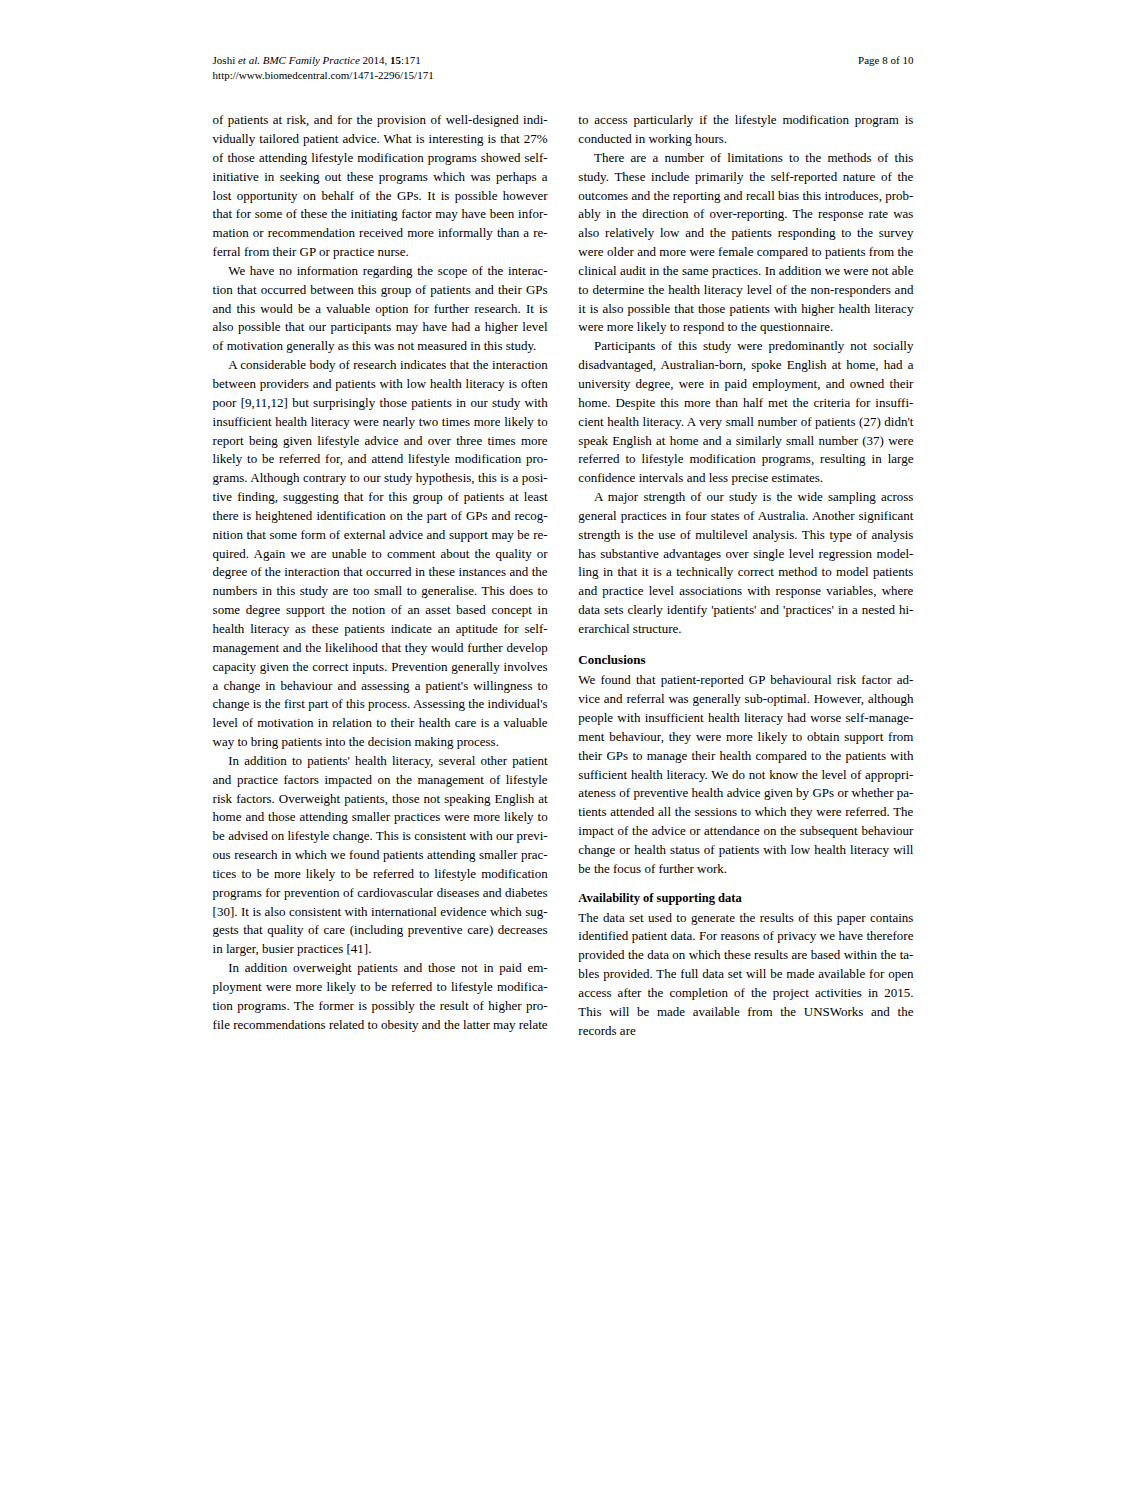Joshi et al. BMC Family Practice 2014, 15:171 http://www.biomedcentral.com/1471-2296/15/171
Page 8 of 10
of patients at risk, and for the provision of well-designed individually tailored patient advice. What is interesting is that 27% of those attending lifestyle modification programs showed self-initiative in seeking out these programs which was perhaps a lost opportunity on behalf of the GPs. It is possible however that for some of these the initiating factor may have been information or recommendation received more informally than a referral from their GP or practice nurse.
We have no information regarding the scope of the interaction that occurred between this group of patients and their GPs and this would be a valuable option for further research. It is also possible that our participants may have had a higher level of motivation generally as this was not measured in this study.
A considerable body of research indicates that the interaction between providers and patients with low health literacy is often poor [9,11,12] but surprisingly those patients in our study with insufficient health literacy were nearly two times more likely to report being given lifestyle advice and over three times more likely to be referred for, and attend lifestyle modification programs. Although contrary to our study hypothesis, this is a positive finding, suggesting that for this group of patients at least there is heightened identification on the part of GPs and recognition that some form of external advice and support may be required. Again we are unable to comment about the quality or degree of the interaction that occurred in these instances and the numbers in this study are too small to generalise. This does to some degree support the notion of an asset based concept in health literacy as these patients indicate an aptitude for self-management and the likelihood that they would further develop capacity given the correct inputs. Prevention generally involves a change in behaviour and assessing a patient's willingness to change is the first part of this process. Assessing the individual's level of motivation in relation to their health care is a valuable way to bring patients into the decision making process.
In addition to patients' health literacy, several other patient and practice factors impacted on the management of lifestyle risk factors. Overweight patients, those not speaking English at home and those attending smaller practices were more likely to be advised on lifestyle change. This is consistent with our previous research in which we found patients attending smaller practices to be more likely to be referred to lifestyle modification programs for prevention of cardiovascular diseases and diabetes [30]. It is also consistent with international evidence which suggests that quality of care (including preventive care) decreases in larger, busier practices [41].
In addition overweight patients and those not in paid employment were more likely to be referred to lifestyle modification programs. The former is possibly the result of higher profile recommendations related to obesity and the latter may relate to access particularly if the lifestyle modification program is conducted in working hours.
There are a number of limitations to the methods of this study. These include primarily the self-reported nature of the outcomes and the reporting and recall bias this introduces, probably in the direction of over-reporting. The response rate was also relatively low and the patients responding to the survey were older and more were female compared to patients from the clinical audit in the same practices. In addition we were not able to determine the health literacy level of the non-responders and it is also possible that those patients with higher health literacy were more likely to respond to the questionnaire.
Participants of this study were predominantly not socially disadvantaged, Australian-born, spoke English at home, had a university degree, were in paid employment, and owned their home. Despite this more than half met the criteria for insufficient health literacy. A very small number of patients (27) didn't speak English at home and a similarly small number (37) were referred to lifestyle modification programs, resulting in large confidence intervals and less precise estimates.
A major strength of our study is the wide sampling across general practices in four states of Australia. Another significant strength is the use of multilevel analysis. This type of analysis has substantive advantages over single level regression modelling in that it is a technically correct method to model patients and practice level associations with response variables, where data sets clearly identify 'patients' and 'practices' in a nested hierarchical structure.
Conclusions
We found that patient-reported GP behavioural risk factor advice and referral was generally sub-optimal. However, although people with insufficient health literacy had worse self-management behaviour, they were more likely to obtain support from their GPs to manage their health compared to the patients with sufficient health literacy. We do not know the level of appropriateness of preventive health advice given by GPs or whether patients attended all the sessions to which they were referred. The impact of the advice or attendance on the subsequent behaviour change or health status of patients with low health literacy will be the focus of further work.
Availability of supporting data
The data set used to generate the results of this paper contains identified patient data. For reasons of privacy we have therefore provided the data on which these results are based within the tables provided. The full data set will be made available for open access after the completion of the project activities in 2015. This will be made available from the UNSWorks and the records are